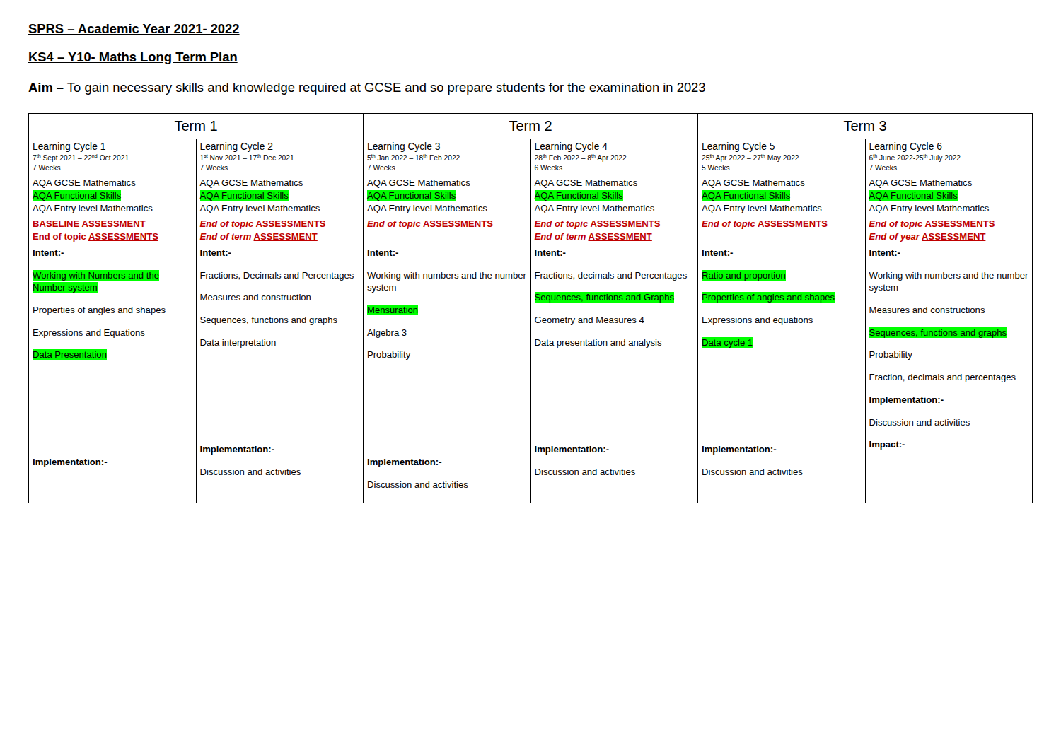SPRS – Academic Year 2021- 2022
KS4 – Y10- Maths Long Term Plan
Aim – To gain necessary skills and knowledge required at GCSE and so prepare students for the examination in 2023
| Term 1 | Term 2 | Term 3 |
| --- | --- | --- |
| Learning Cycle 1 7 th Sept 2021 – 22 nd Oct 2021 7 Weeks | Learning Cycle 2 1 st Nov 2021 – 17 th Dec 2021 7 Weeks | Learning Cycle 3 5 th Jan 2022 – 18 th Feb 2022 7 Weeks | Learning Cycle 4 28 th Feb 2022 – 8 th Apr 2022 6 Weeks | Learning Cycle 5 25 th Apr 2022 – 27 th May 2022 5 Weeks | Learning Cycle 6 6 th June 2022-25 th July 2022 7 Weeks |
| AQA GCSE Mathematics AQA Functional Skills AQA Entry level Mathematics | AQA GCSE Mathematics AQA Functional Skills AQA Entry level Mathematics | AQA GCSE Mathematics AQA Functional Skills AQA Entry level Mathematics | AQA GCSE Mathematics AQA Functional Skills AQA Entry level Mathematics | AQA GCSE Mathematics AQA Functional Skills AQA Entry level Mathematics | AQA GCSE Mathematics AQA Functional Skills AQA Entry level Mathematics |
| BASELINE ASSESSMENT End of topic ASSESSMENTS | End of topic ASSESSMENTS End of term ASSESSMENT | End of topic ASSESSMENTS | End of topic ASSESSMENTS End of term ASSESSMENT | End of topic ASSESSMENTS | End of topic ASSESSMENTS End of year ASSESSMENT |
| Intent:- Working with Numbers and the Number system Properties of angles and shapes Expressions and Equations Data Presentation Implementation:- | Intent:- Fractions, Decimals and Percentages Measures and construction Sequences, functions and graphs Data interpretation Implementation:- Discussion and activities | Intent:- Working with numbers and the number system Mensuration Algebra 3 Probability Implementation:- Discussion and activities | Intent:- Fractions, decimals and Percentages Sequences, functions and Graphs Geometry and Measures 4 Data presentation and analysis Implementation:- Discussion and activities | Intent:- Ratio and proportion Properties of angles and shapes Expressions and equations Data cycle 1 Implementation:- Discussion and activities | Intent:- Working with numbers and the number system Measures and constructions Sequences, functions and graphs Probability Fraction, decimals and percentages Implementation:- Discussion and activities Impact:- |